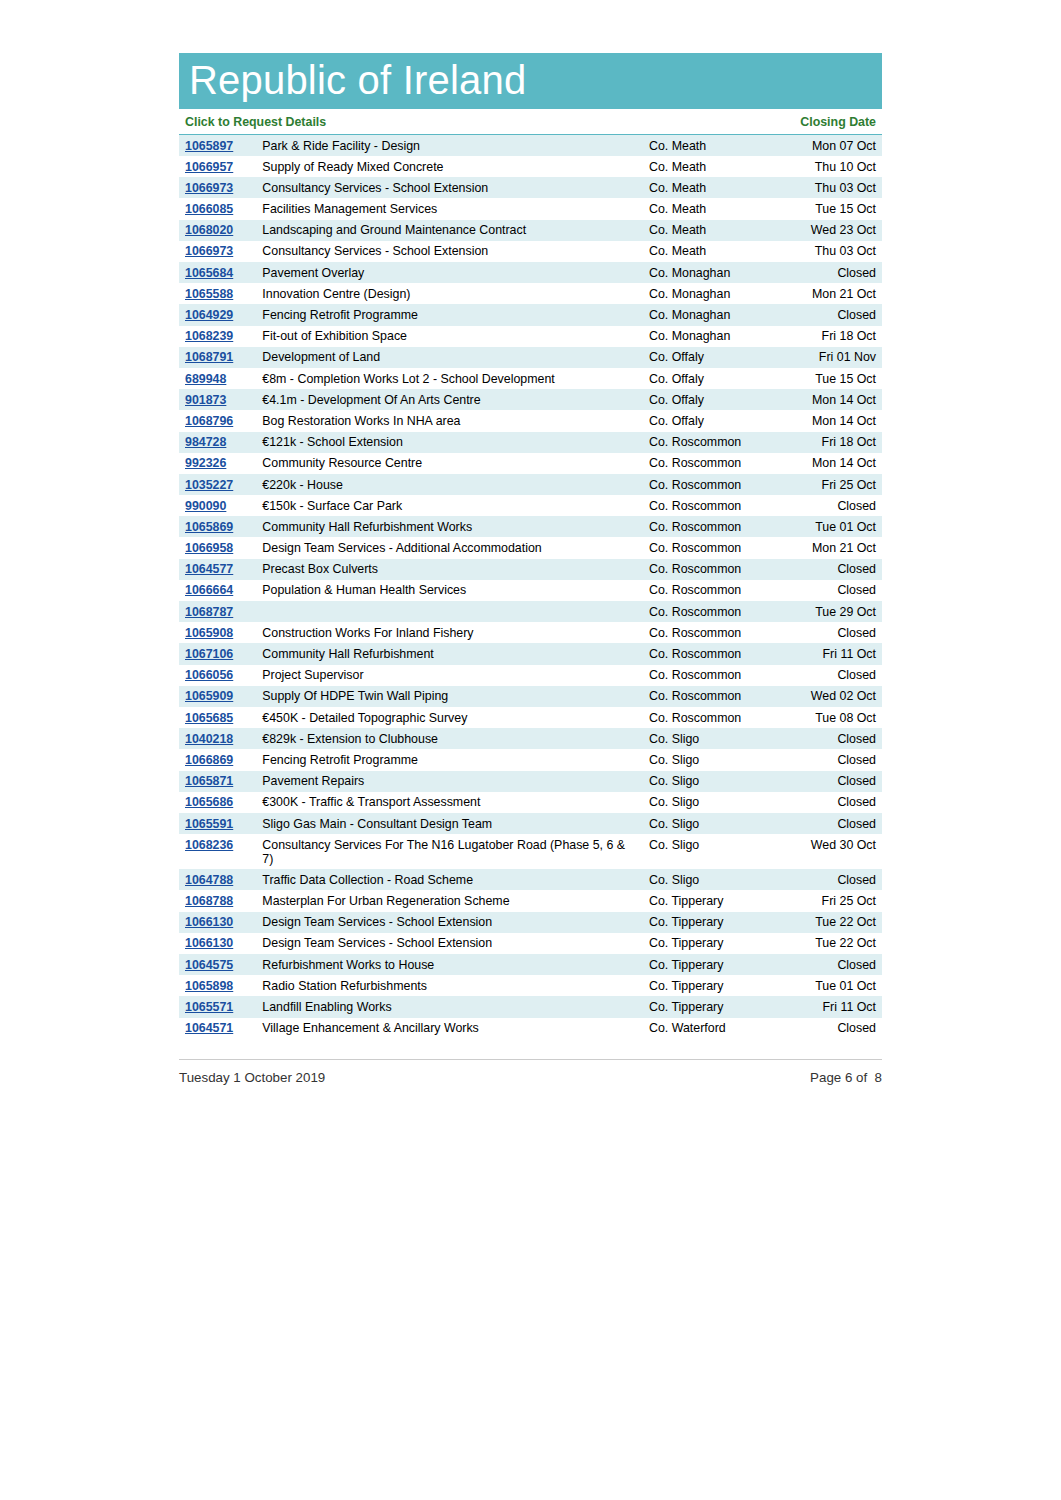Republic of Ireland
| Click to Request Details | Closing Date |
| --- | --- |
| 1065897 | Park & Ride Facility - Design | Co. Meath | Mon 07 Oct |
| 1066957 | Supply of Ready Mixed Concrete | Co. Meath | Thu 10 Oct |
| 1066973 | Consultancy Services - School Extension | Co. Meath | Thu 03 Oct |
| 1066085 | Facilities Management Services | Co. Meath | Tue 15 Oct |
| 1068020 | Landscaping and Ground Maintenance Contract | Co. Meath | Wed 23 Oct |
| 1066973 | Consultancy Services - School Extension | Co. Meath | Thu 03 Oct |
| 1065684 | Pavement Overlay | Co. Monaghan | Closed |
| 1065588 | Innovation Centre (Design) | Co. Monaghan | Mon 21 Oct |
| 1064929 | Fencing Retrofit Programme | Co. Monaghan | Closed |
| 1068239 | Fit-out of Exhibition Space | Co. Monaghan | Fri 18 Oct |
| 1068791 | Development of Land | Co. Offaly | Fri 01 Nov |
| 689948 | €8m - Completion Works Lot 2 - School Development | Co. Offaly | Tue 15 Oct |
| 901873 | €4.1m - Development Of An Arts Centre | Co. Offaly | Mon 14 Oct |
| 1068796 | Bog Restoration Works In NHA area | Co. Offaly | Mon 14 Oct |
| 984728 | €121k - School Extension | Co. Roscommon | Fri 18 Oct |
| 992326 | Community Resource Centre | Co. Roscommon | Mon 14 Oct |
| 1035227 | €220k - House | Co. Roscommon | Fri 25 Oct |
| 990090 | €150k - Surface Car Park | Co. Roscommon | Closed |
| 1065869 | Community Hall Refurbishment Works | Co. Roscommon | Tue 01 Oct |
| 1066958 | Design Team Services - Additional Accommodation | Co. Roscommon | Mon 21 Oct |
| 1064577 | Precast Box Culverts | Co. Roscommon | Closed |
| 1066664 | Population & Human Health Services | Co. Roscommon | Closed |
| 1068787 | | Co. Roscommon | Tue 29 Oct |
| 1065908 | Construction Works For Inland Fishery | Co. Roscommon | Closed |
| 1067106 | Community Hall Refurbishment | Co. Roscommon | Fri 11 Oct |
| 1066056 | Project Supervisor | Co. Roscommon | Closed |
| 1065909 | Supply Of HDPE Twin Wall Piping | Co. Roscommon | Wed 02 Oct |
| 1065685 | €450K - Detailed Topographic Survey | Co. Roscommon | Tue 08 Oct |
| 1040218 | €829k - Extension to Clubhouse | Co. Sligo | Closed |
| 1066869 | Fencing Retrofit Programme | Co. Sligo | Closed |
| 1065871 | Pavement Repairs | Co. Sligo | Closed |
| 1065686 | €300K - Traffic & Transport Assessment | Co. Sligo | Closed |
| 1065591 | Sligo Gas Main - Consultant Design Team | Co. Sligo | Closed |
| 1068236 | Consultancy Services For The N16 Lugatober Road (Phase 5, 6 & 7) | Co. Sligo | Wed 30 Oct |
| 1064788 | Traffic Data Collection - Road Scheme | Co. Sligo | Closed |
| 1068788 | Masterplan For Urban Regeneration Scheme | Co. Tipperary | Fri 25 Oct |
| 1066130 | Design Team Services - School Extension | Co. Tipperary | Tue 22 Oct |
| 1066130 | Design Team Services - School Extension | Co. Tipperary | Tue 22 Oct |
| 1064575 | Refurbishment Works to House | Co. Tipperary | Closed |
| 1065898 | Radio Station Refurbishments | Co. Tipperary | Tue 01 Oct |
| 1065571 | Landfill Enabling Works | Co. Tipperary | Fri 11 Oct |
| 1064571 | Village Enhancement & Ancillary Works | Co. Waterford | Closed |
Tuesday 1 October 2019 Page 6 of 8